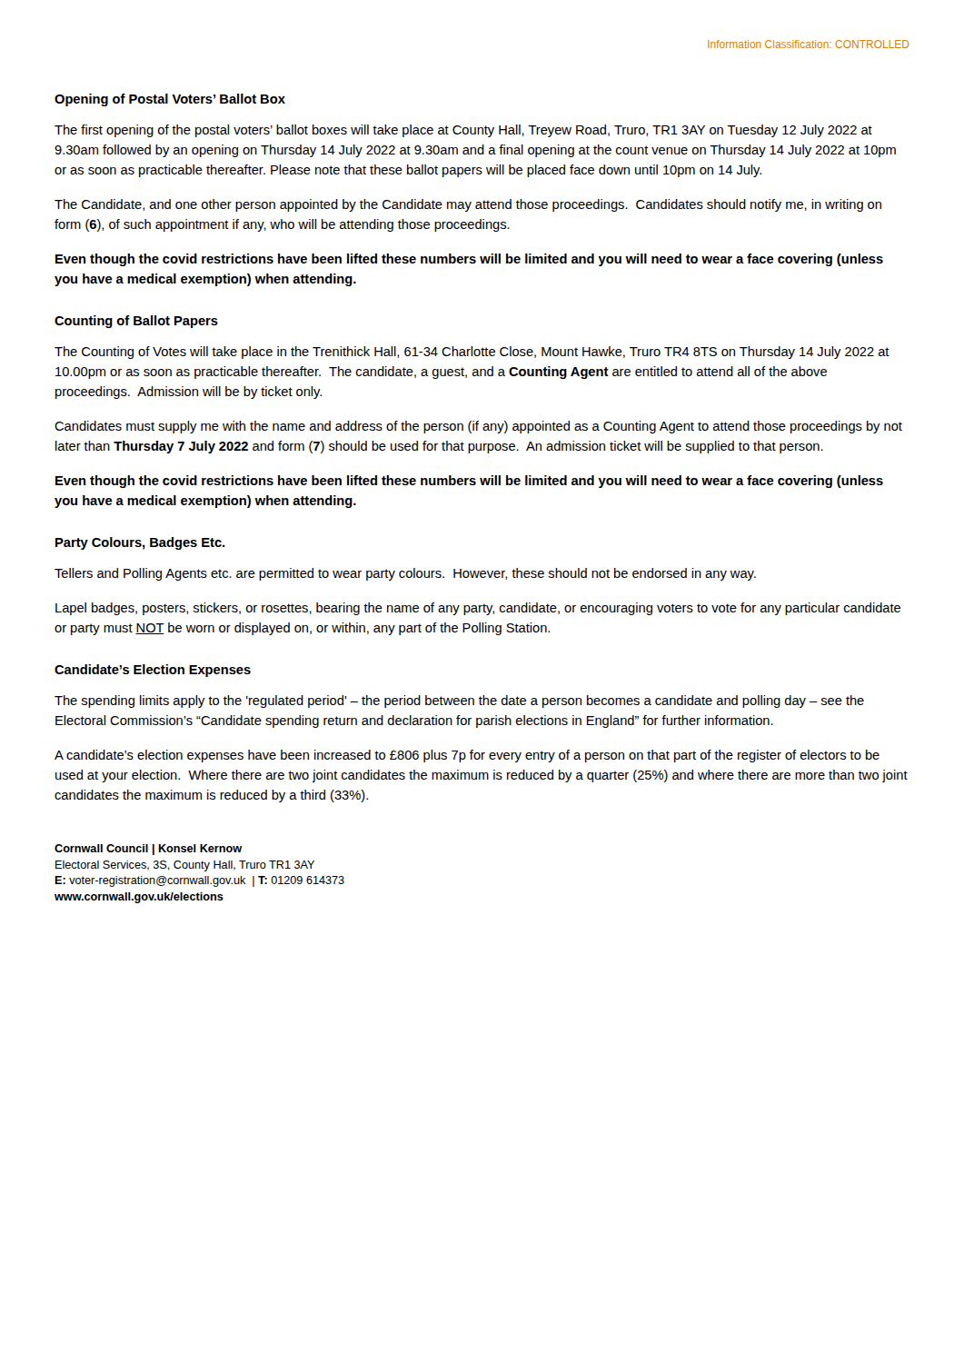Information Classification: CONTROLLED
Opening of Postal Voters’ Ballot Box
The first opening of the postal voters’ ballot boxes will take place at County Hall, Treyew Road, Truro, TR1 3AY on Tuesday 12 July 2022 at 9.30am followed by an opening on Thursday 14 July 2022 at 9.30am and a final opening at the count venue on Thursday 14 July 2022 at 10pm or as soon as practicable thereafter. Please note that these ballot papers will be placed face down until 10pm on 14 July.
The Candidate, and one other person appointed by the Candidate may attend those proceedings. Candidates should notify me, in writing on form (6), of such appointment if any, who will be attending those proceedings.
Even though the covid restrictions have been lifted these numbers will be limited and you will need to wear a face covering (unless you have a medical exemption) when attending.
Counting of Ballot Papers
The Counting of Votes will take place in the Trenithick Hall, 61-34 Charlotte Close, Mount Hawke, Truro TR4 8TS on Thursday 14 July 2022 at 10.00pm or as soon as practicable thereafter. The candidate, a guest, and a Counting Agent are entitled to attend all of the above proceedings. Admission will be by ticket only.
Candidates must supply me with the name and address of the person (if any) appointed as a Counting Agent to attend those proceedings by not later than Thursday 7 July 2022 and form (7) should be used for that purpose. An admission ticket will be supplied to that person.
Even though the covid restrictions have been lifted these numbers will be limited and you will need to wear a face covering (unless you have a medical exemption) when attending.
Party Colours, Badges Etc.
Tellers and Polling Agents etc. are permitted to wear party colours. However, these should not be endorsed in any way.
Lapel badges, posters, stickers, or rosettes, bearing the name of any party, candidate, or encouraging voters to vote for any particular candidate or party must NOT be worn or displayed on, or within, any part of the Polling Station.
Candidate’s Election Expenses
The spending limits apply to the 'regulated period' – the period between the date a person becomes a candidate and polling day – see the Electoral Commission’s “Candidate spending return and declaration for parish elections in England” for further information.
A candidate’s election expenses have been increased to £806 plus 7p for every entry of a person on that part of the register of electors to be used at your election. Where there are two joint candidates the maximum is reduced by a quarter (25%) and where there are more than two joint candidates the maximum is reduced by a third (33%).
Cornwall Council | Konsel Kernow
Electoral Services, 3S, County Hall, Truro TR1 3AY
E: voter-registration@cornwall.gov.uk | T: 01209 614373
www.cornwall.gov.uk/elections